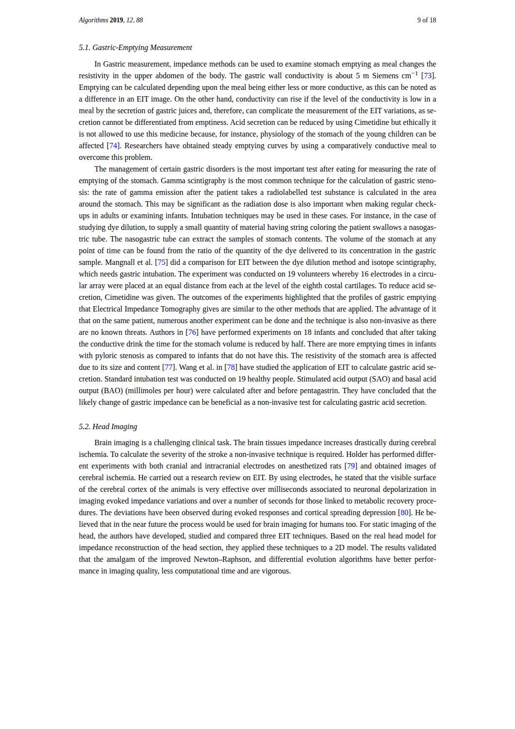Algorithms 2019, 12, 88 9 of 18
5.1. Gastric-Emptying Measurement
In Gastric measurement, impedance methods can be used to examine stomach emptying as meal changes the resistivity in the upper abdomen of the body. The gastric wall conductivity is about 5 m Siemens cm−1 [73]. Emptying can be calculated depending upon the meal being either less or more conductive, as this can be noted as a difference in an EIT image. On the other hand, conductivity can rise if the level of the conductivity is low in a meal by the secretion of gastric juices and, therefore, can complicate the measurement of the EIT variations, as secretion cannot be differentiated from emptiness. Acid secretion can be reduced by using Cimetidine but ethically it is not allowed to use this medicine because, for instance, physiology of the stomach of the young children can be affected [74]. Researchers have obtained steady emptying curves by using a comparatively conductive meal to overcome this problem.
The management of certain gastric disorders is the most important test after eating for measuring the rate of emptying of the stomach. Gamma scintigraphy is the most common technique for the calculation of gastric stenosis: the rate of gamma emission after the patient takes a radiolabelled test substance is calculated in the area around the stomach. This may be significant as the radiation dose is also important when making regular check-ups in adults or examining infants. Intubation techniques may be used in these cases. For instance, in the case of studying dye dilution, to supply a small quantity of material having string coloring the patient swallows a nasogastric tube. The nasogastric tube can extract the samples of stomach contents. The volume of the stomach at any point of time can be found from the ratio of the quantity of the dye delivered to its concentration in the gastric sample. Mangnall et al. [75] did a comparison for EIT between the dye dilution method and isotope scintigraphy, which needs gastric intubation. The experiment was conducted on 19 volunteers whereby 16 electrodes in a circular array were placed at an equal distance from each at the level of the eighth costal cartilages. To reduce acid secretion, Cimetidine was given. The outcomes of the experiments highlighted that the profiles of gastric emptying that Electrical Impedance Tomography gives are similar to the other methods that are applied. The advantage of it that on the same patient, numerous another experiment can be done and the technique is also non-invasive as there are no known threats. Authors in [76] have performed experiments on 18 infants and concluded that after taking the conductive drink the time for the stomach volume is reduced by half. There are more emptying times in infants with pyloric stenosis as compared to infants that do not have this. The resistivity of the stomach area is affected due to its size and content [77]. Wang et al. in [78] have studied the application of EIT to calculate gastric acid secretion. Standard intubation test was conducted on 19 healthy people. Stimulated acid output (SAO) and basal acid output (BAO) (millimoles per hour) were calculated after and before pentagastrin. They have concluded that the likely change of gastric impedance can be beneficial as a non-invasive test for calculating gastric acid secretion.
5.2. Head Imaging
Brain imaging is a challenging clinical task. The brain tissues impedance increases drastically during cerebral ischemia. To calculate the severity of the stroke a non-invasive technique is required. Holder has performed different experiments with both cranial and intracranial electrodes on anesthetized rats [79] and obtained images of cerebral ischemia. He carried out a research review on EIT. By using electrodes, he stated that the visible surface of the cerebral cortex of the animals is very effective over milliseconds associated to neuronal depolarization in imaging evoked impedance variations and over a number of seconds for those linked to metabolic recovery procedures. The deviations have been observed during evoked responses and cortical spreading depression [80]. He believed that in the near future the process would be used for brain imaging for humans too. For static imaging of the head, the authors have developed, studied and compared three EIT techniques. Based on the real head model for impedance reconstruction of the head section, they applied these techniques to a 2D model. The results validated that the amalgam of the improved Newton–Raphson, and differential evolution algorithms have better performance in imaging quality, less computational time and are vigorous.